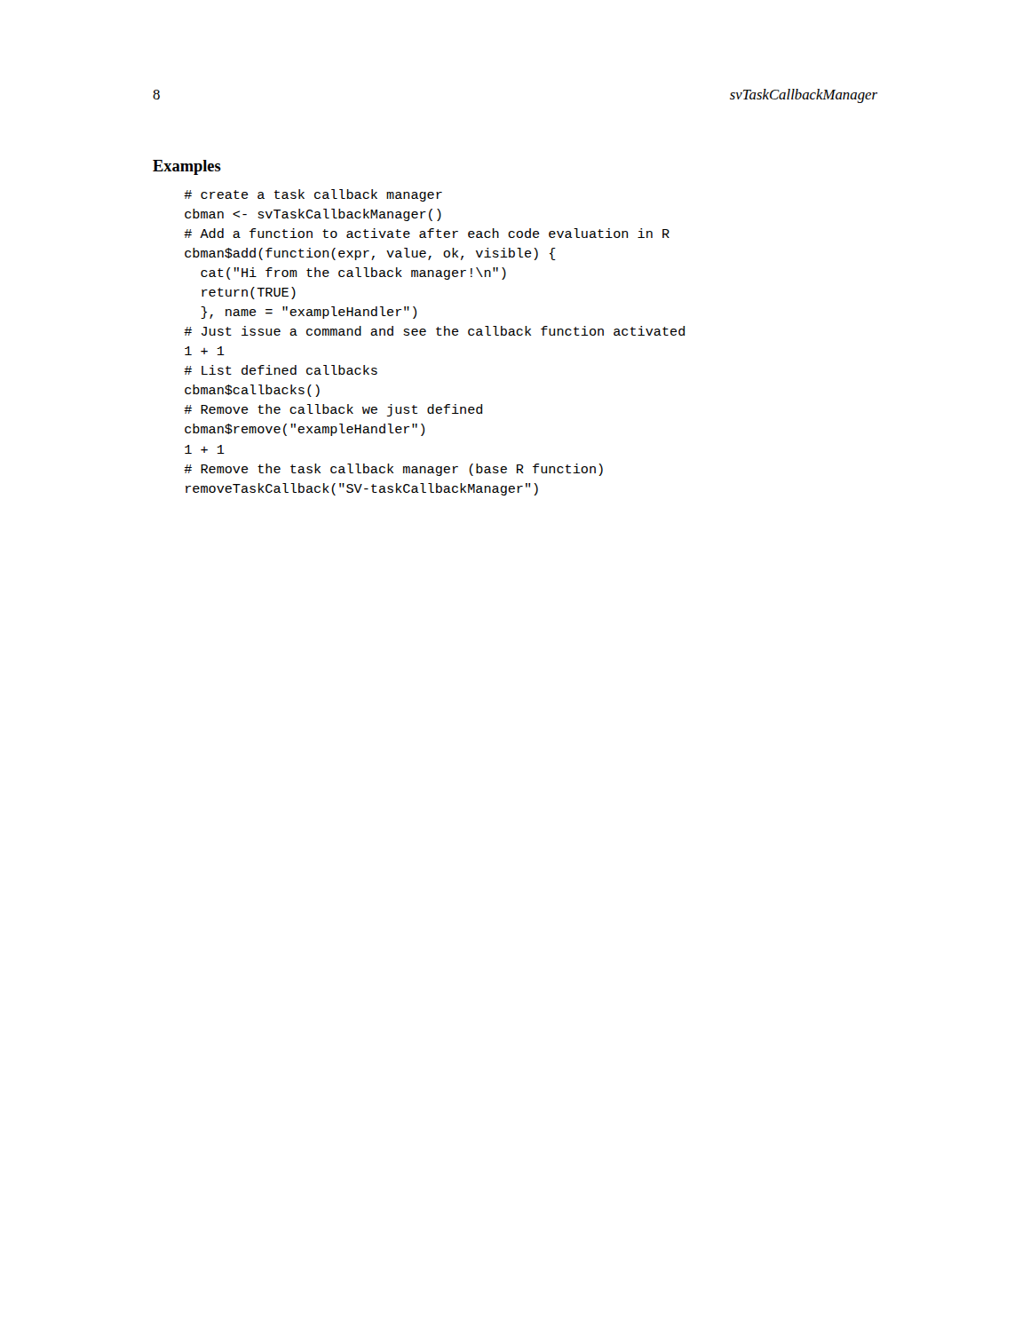8 svTaskCallbackManager
Examples
# create a task callback manager
cbman <- svTaskCallbackManager()
# Add a function to activate after each code evaluation in R
cbman$add(function(expr, value, ok, visible) {
  cat("Hi from the callback manager!\n")
  return(TRUE)
  }, name = "exampleHandler")
# Just issue a command and see the callback function activated
1 + 1
# List defined callbacks
cbman$callbacks()
# Remove the callback we just defined
cbman$remove("exampleHandler")
1 + 1
# Remove the task callback manager (base R function)
removeTaskCallback("SV-taskCallbackManager")